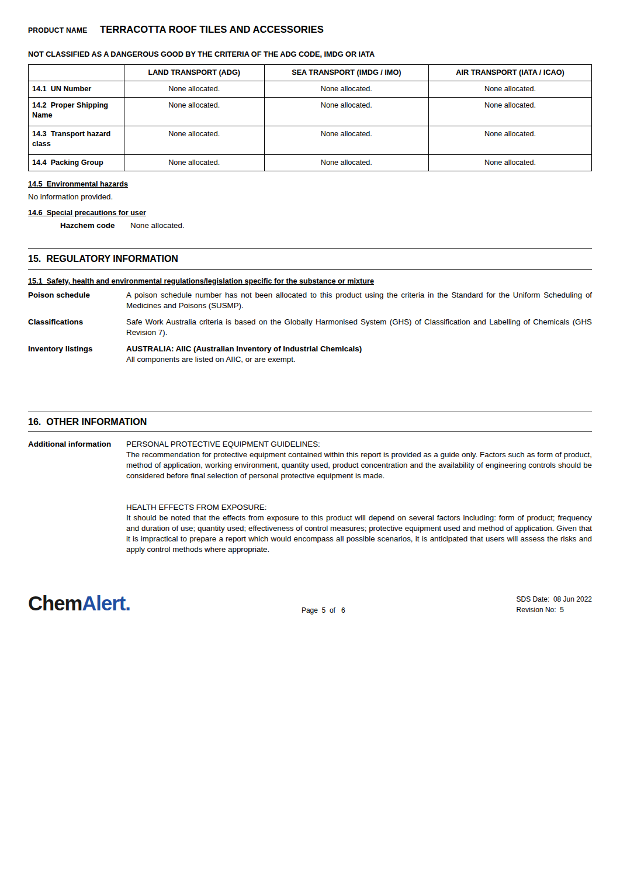PRODUCT NAME TERRACOTTA ROOF TILES AND ACCESSORIES
NOT CLASSIFIED AS A DANGEROUS GOOD BY THE CRITERIA OF THE ADG CODE, IMDG OR IATA
| | LAND TRANSPORT (ADG) | SEA TRANSPORT (IMDG / IMO) | AIR TRANSPORT (IATA / ICAO) |
| --- | --- | --- | --- |
| 14.1 UN Number | None allocated. | None allocated. | None allocated. |
| 14.2 Proper Shipping Name | None allocated. | None allocated. | None allocated. |
| 14.3 Transport hazard class | None allocated. | None allocated. | None allocated. |
| 14.4 Packing Group | None allocated. | None allocated. | None allocated. |
14.5 Environmental hazards
No information provided.
14.6 Special precautions for user
Hazchem code
None allocated.
15. REGULATORY INFORMATION
15.1 Safety, health and environmental regulations/legislation specific for the substance or mixture
Poison schedule
A poison schedule number has not been allocated to this product using the criteria in the Standard for the Uniform Scheduling of Medicines and Poisons (SUSMP).
Classifications
Safe Work Australia criteria is based on the Globally Harmonised System (GHS) of Classification and Labelling of Chemicals (GHS Revision 7).
Inventory listings
AUSTRALIA: AIIC (Australian Inventory of Industrial Chemicals)
All components are listed on AIIC, or are exempt.
16. OTHER INFORMATION
Additional information
PERSONAL PROTECTIVE EQUIPMENT GUIDELINES:
The recommendation for protective equipment contained within this report is provided as a guide only. Factors such as form of product, method of application, working environment, quantity used, product concentration and the availability of engineering controls should be considered before final selection of personal protective equipment is made.
HEALTH EFFECTS FROM EXPOSURE:
It should be noted that the effects from exposure to this product will depend on several factors including: form of product; frequency and duration of use; quantity used; effectiveness of control measures; protective equipment used and method of application. Given that it is impractical to prepare a report which would encompass all possible scenarios, it is anticipated that users will assess the risks and apply control methods where appropriate.
Chem Alert.
Page 5 of 6
SDS Date: 08 Jun 2022
Revision No: 5